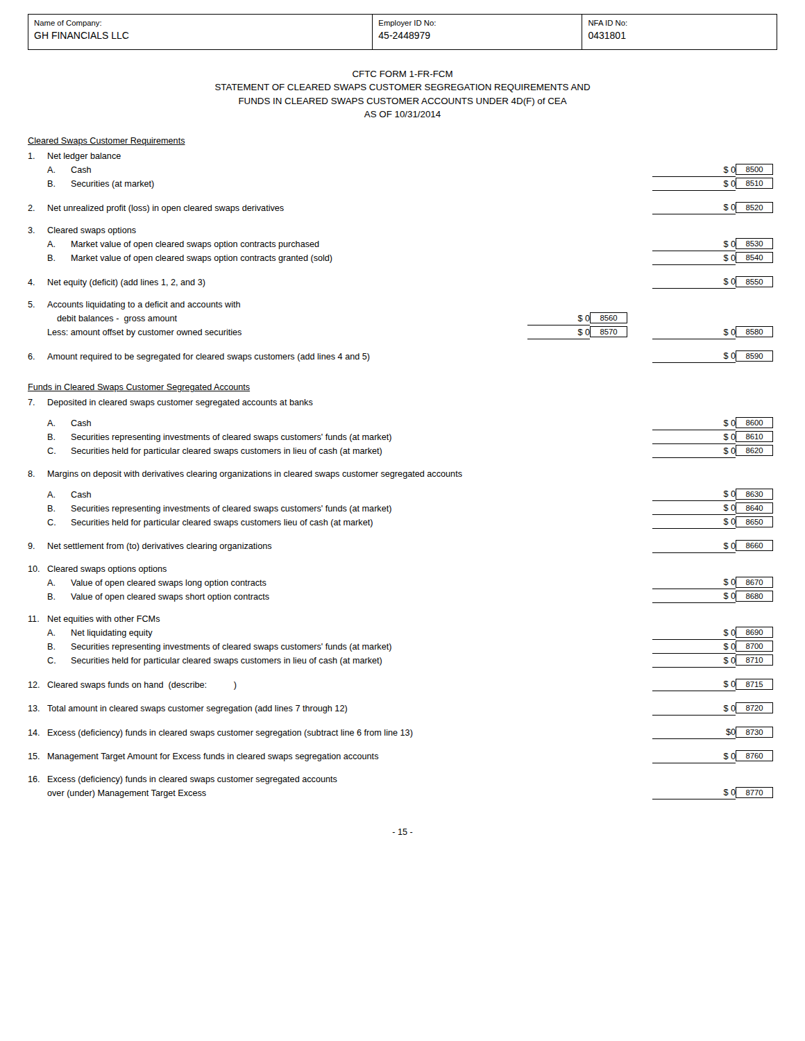| Name of Company: GH FINANCIALS LLC | Employer ID No: 45-2448979 | NFA ID No: 0431801 |
CFTC FORM 1-FR-FCM
STATEMENT OF CLEARED SWAPS CUSTOMER SEGREGATION REQUIREMENTS AND
FUNDS IN CLEARED SWAPS CUSTOMER ACCOUNTS UNDER 4D(F) of CEA
AS OF 10/31/2014
Cleared Swaps Customer Requirements
| 1. | Net ledger balance | | |
| | A. | Cash | $ 0 | 8500 |
| | B. | Securities (at market) | $ 0 | 8510 |
| 2. | Net unrealized profit (loss) in open cleared swaps derivatives | $ 0 | 8520 |
| 3. | Cleared swaps options | | |
| | A. | Market value of open cleared swaps option contracts purchased | $ 0 | 8530 |
| | B. | Market value of open cleared swaps option contracts granted (sold) | $ 0 | 8540 |
| 4. | Net equity (deficit) (add lines 1, 2, and 3) | $ 0 | 8550 |
| 5. | Accounts liquidating to a deficit and accounts with | | | | | |
| | debit balances - gross amount | $ 0 | 8560 | | | |
| | Less: amount offset by customer owned securities | $ 0 | 8570 | | $ 0 | 8580 |
| 6. | Amount required to be segregated for cleared swaps customers (add lines 4 and 5) | | $ 0 | 8590 |
Funds in Cleared Swaps Customer Segregated Accounts
| 7. | Deposited in cleared swaps customer segregated accounts at banks | | |
| | A. | Cash | $ 0 | 8600 |
| | B. | Securities representing investments of cleared swaps customers' funds (at market) | $ 0 | 8610 |
| | C. | Securities held for particular cleared swaps customers in lieu of cash (at market) | $ 0 | 8620 |
| 8. | Margins on deposit with derivatives clearing organizations in cleared swaps customer segregated accounts | | |
| | A. | Cash | $ 0 | 8630 |
| | B. | Securities representing investments of cleared swaps customers' funds (at market) | $ 0 | 8640 |
| | C. | Securities held for particular cleared swaps customers lieu of cash (at market) | $ 0 | 8650 |
| 9. | Net settlement from (to) derivatives clearing organizations | $ 0 | 8660 |
| 10. | Cleared swaps options options | | |
| | A. | Value of open cleared swaps long option contracts | $ 0 | 8670 |
| | B. | Value of open cleared swaps short option contracts | $ 0 | 8680 |
| 11. | Net equities with other FCMs | | |
| | A. | Net liquidating equity | $ 0 | 8690 |
| | B. | Securities representing investments of cleared swaps customers' funds (at market) | $ 0 | 8700 |
| | C. | Securities held for particular cleared swaps customers in lieu of cash (at market) | $ 0 | 8710 |
| 12. | Cleared swaps funds on hand (describe: ) | $ 0 | 8715 |
| 13. | Total amount in cleared swaps customer segregation (add lines 7 through 12) | $ 0 | 8720 |
| 14. | Excess (deficiency) funds in cleared swaps customer segregation (subtract line 6 from line 13) | $0 | 8730 |
| 15. | Management Target Amount for Excess funds in cleared swaps segregation accounts | $ 0 | 8760 |
| 16. | Excess (deficiency) funds in cleared swaps customer segregated accounts | | |
| | over (under) Management Target Excess | $ 0 | 8770 |
- 15 -